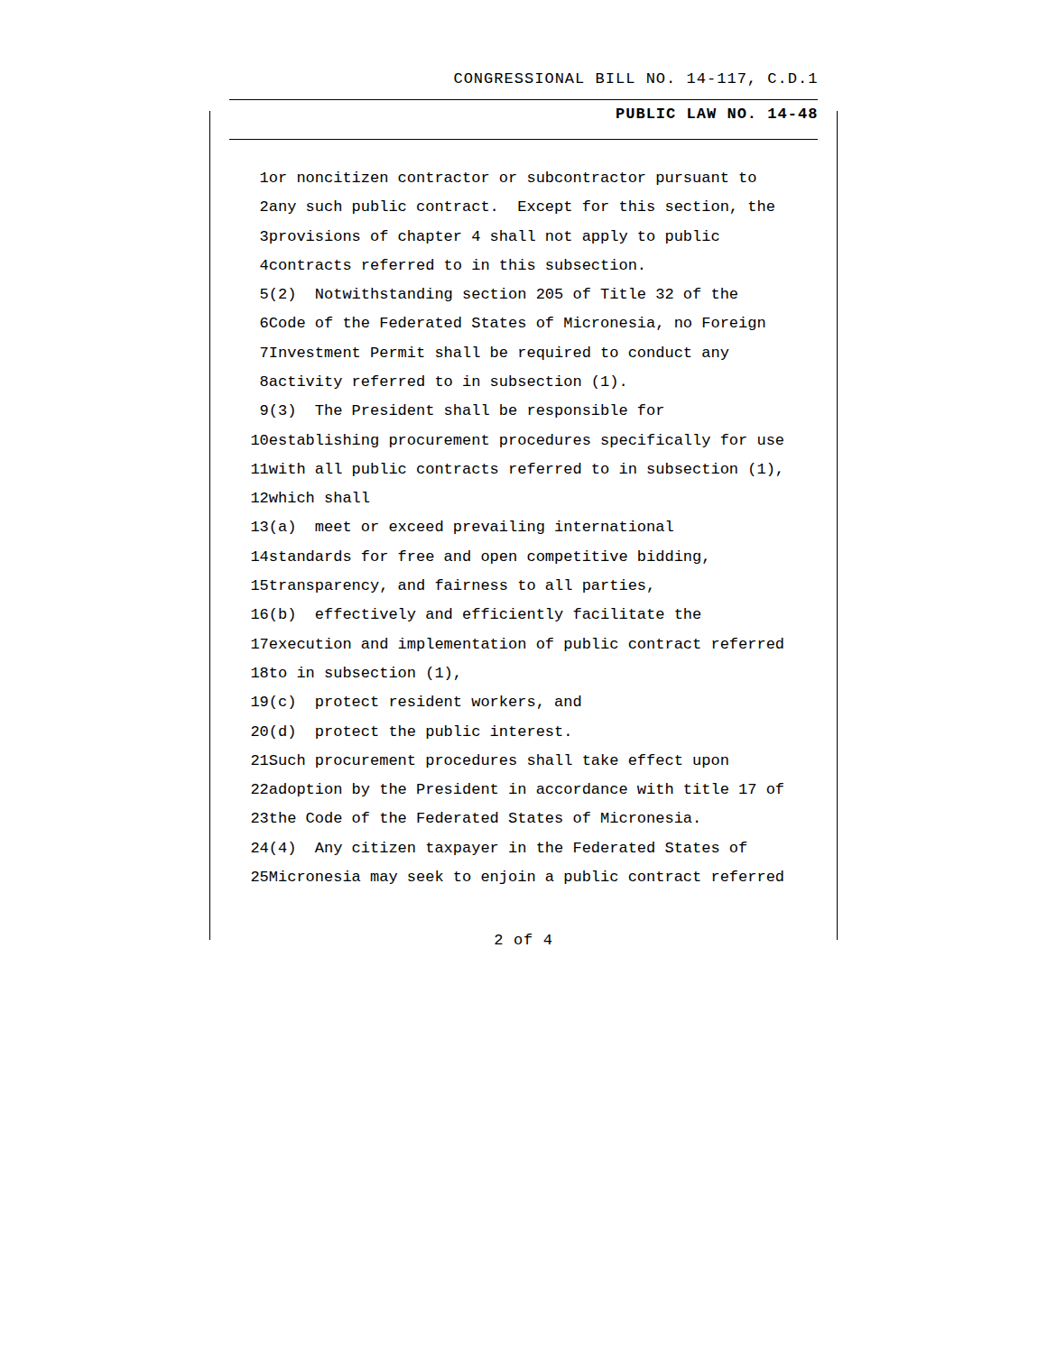CONGRESSIONAL BILL NO. 14-117, C.D.1
PUBLIC LAW NO. 14-48
| 1 | or noncitizen contractor or subcontractor pursuant to |
| 2 | any such public contract. Except for this section, the |
| 3 | provisions of chapter 4 shall not apply to public |
| 4 | contracts referred to in this subsection. |
| 5 | (2) Notwithstanding section 205 of Title 32 of the |
| 6 | Code of the Federated States of Micronesia, no Foreign |
| 7 | Investment Permit shall be required to conduct any |
| 8 | activity referred to in subsection (1). |
| 9 | (3) The President shall be responsible for |
| 10 | establishing procurement procedures specifically for use |
| 11 | with all public contracts referred to in subsection (1), |
| 12 | which shall |
| 13 | (a) meet or exceed prevailing international |
| 14 | standards for free and open competitive bidding, |
| 15 | transparency, and fairness to all parties, |
| 16 | (b) effectively and efficiently facilitate the |
| 17 | execution and implementation of public contract referred |
| 18 | to in subsection (1), |
| 19 | (c) protect resident workers, and |
| 20 | (d) protect the public interest. |
| 21 | Such procurement procedures shall take effect upon |
| 22 | adoption by the President in accordance with title 17 of |
| 23 | the Code of the Federated States of Micronesia. |
| 24 | (4) Any citizen taxpayer in the Federated States of |
| 25 | Micronesia may seek to enjoin a public contract referred |
2 of 4